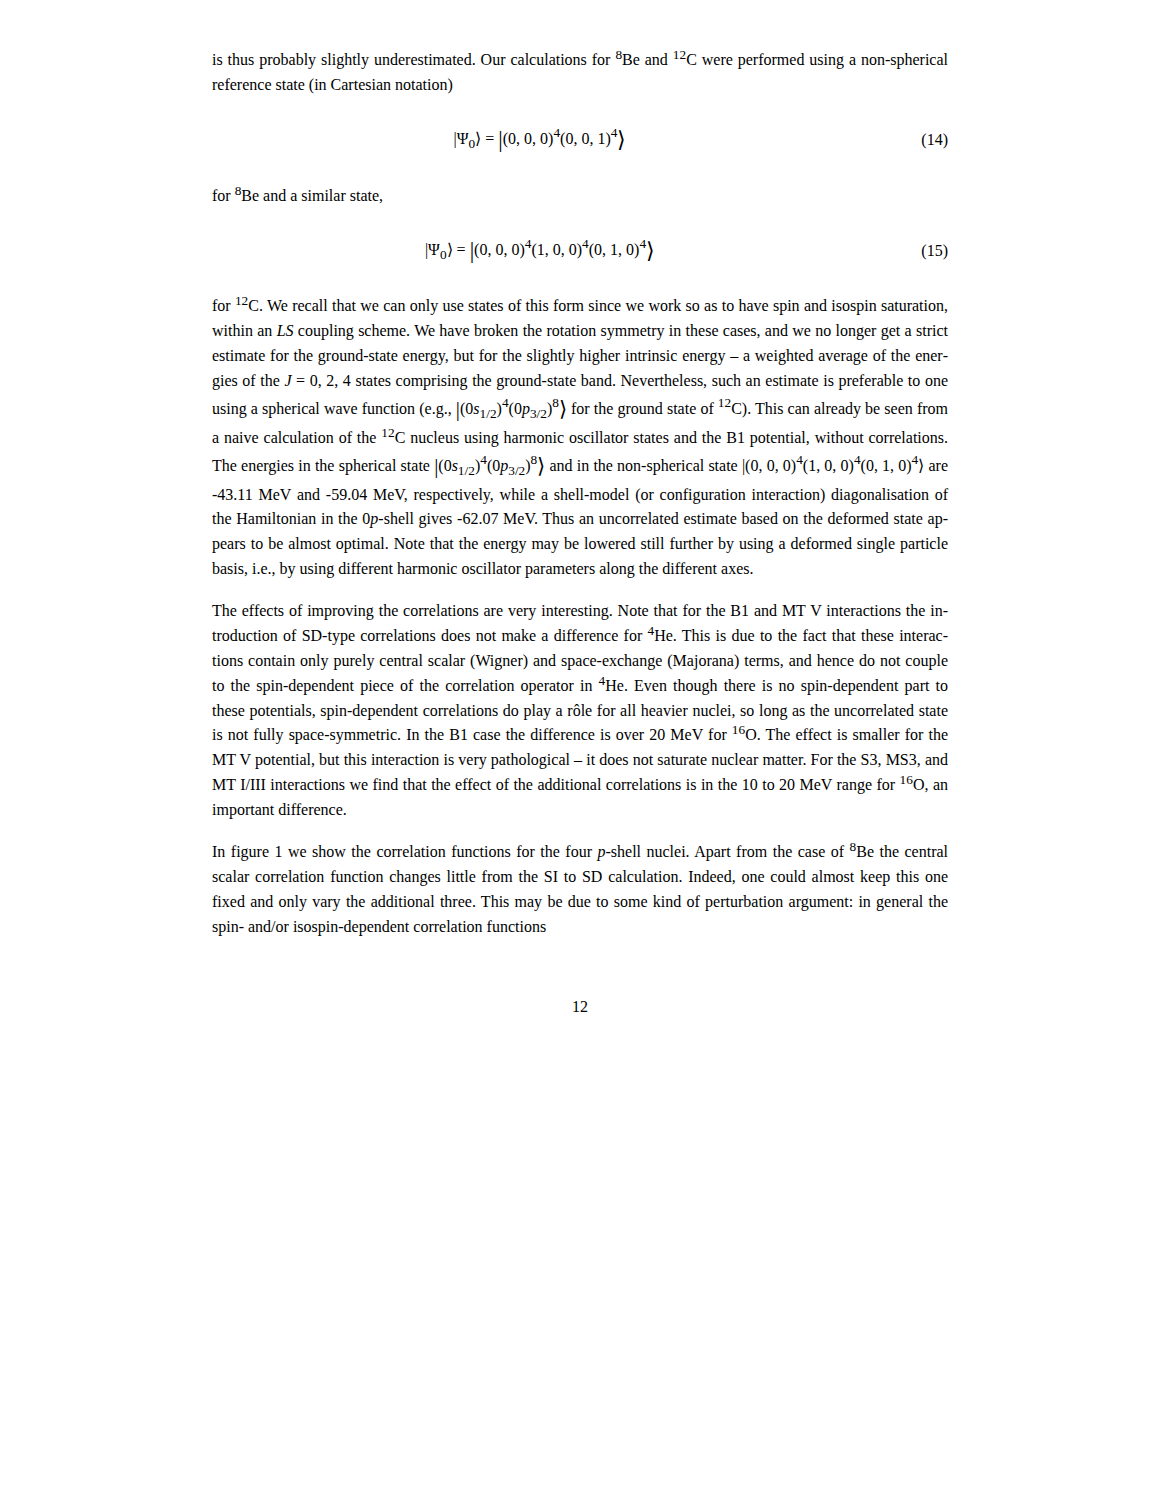is thus probably slightly underestimated. Our calculations for 8Be and 12C were performed using a non-spherical reference state (in Cartesian notation)
|Ψ0⟩ = |(0, 0, 0)4(0, 0, 1)4⟩ (14)
for 8Be and a similar state,
|Ψ0⟩ = |(0, 0, 0)4(1, 0, 0)4(0, 1, 0)4⟩ (15)
for 12C. We recall that we can only use states of this form since we work so as to have spin and isospin saturation, within an LS coupling scheme. We have broken the rotation symmetry in these cases, and we no longer get a strict estimate for the ground-state energy, but for the slightly higher intrinsic energy – a weighted average of the energies of the J = 0, 2, 4 states comprising the ground-state band. Nevertheless, such an estimate is preferable to one using a spherical wave function (e.g., |(0s1/2)4(0p3/2)8⟩ for the ground state of 12C). This can already be seen from a naive calculation of the 12C nucleus using harmonic oscillator states and the B1 potential, without correlations. The energies in the spherical state |(0s1/2)4(0p3/2)8⟩ and in the non-spherical state |(0, 0, 0)4(1, 0, 0)4(0, 1, 0)4⟩ are -43.11 MeV and -59.04 MeV, respectively, while a shell-model (or configuration interaction) diagonalisation of the Hamiltonian in the 0p-shell gives -62.07 MeV. Thus an uncorrelated estimate based on the deformed state appears to be almost optimal. Note that the energy may be lowered still further by using a deformed single particle basis, i.e., by using different harmonic oscillator parameters along the different axes.
The effects of improving the correlations are very interesting. Note that for the B1 and MT V interactions the introduction of SD-type correlations does not make a difference for 4He. This is due to the fact that these interactions contain only purely central scalar (Wigner) and space-exchange (Majorana) terms, and hence do not couple to the spin-dependent piece of the correlation operator in 4He. Even though there is no spin-dependent part to these potentials, spin-dependent correlations do play a rôle for all heavier nuclei, so long as the uncorrelated state is not fully space-symmetric. In the B1 case the difference is over 20 MeV for 16O. The effect is smaller for the MT V potential, but this interaction is very pathological – it does not saturate nuclear matter. For the S3, MS3, and MT I/III interactions we find that the effect of the additional correlations is in the 10 to 20 MeV range for 16O, an important difference.
In figure 1 we show the correlation functions for the four p-shell nuclei. Apart from the case of 8Be the central scalar correlation function changes little from the SI to SD calculation. Indeed, one could almost keep this one fixed and only vary the additional three. This may be due to some kind of perturbation argument: in general the spin- and/or isospin-dependent correlation functions
12